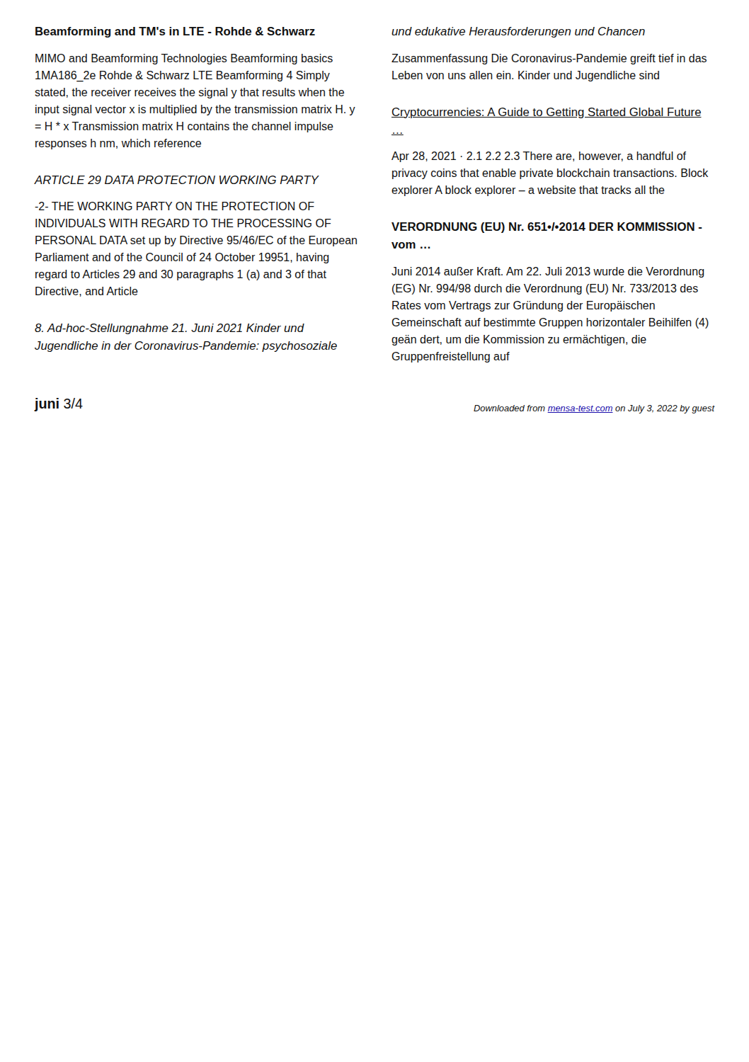Beamforming and TM's in LTE - Rohde & Schwarz
MIMO and Beamforming Technologies Beamforming basics 1MA186_2e Rohde & Schwarz LTE Beamforming 4 Simply stated, the receiver receives the signal y that results when the input signal vector x is multiplied by the transmission matrix H. y = H * x Transmission matrix H contains the channel impulse responses h nm, which reference
ARTICLE 29 DATA PROTECTION WORKING PARTY
-2- THE WORKING PARTY ON THE PROTECTION OF INDIVIDUALS WITH REGARD TO THE PROCESSING OF PERSONAL DATA set up by Directive 95/46/EC of the European Parliament and of the Council of 24 October 19951, having regard to Articles 29 and 30 paragraphs 1 (a) and 3 of that Directive, and Article
8. Ad-hoc-Stellungnahme 21. Juni 2021 Kinder und Jugendliche in der Coronavirus-Pandemie: psychosoziale und edukative Herausforderungen und Chancen
Zusammenfassung Die Coronavirus-Pandemie greift tief in das Leben von uns allen ein. Kinder und Jugendliche sind
Cryptocurrencies: A Guide to Getting Started Global Future …
Apr 28, 2021 · 2.1 2.2 2.3 There are, however, a handful of privacy coins that enable private blockchain transactions. Block explorer A block explorer – a website that tracks all the
VERORDNUNG (EU) Nr. 651•/•2014 DER KOMMISSION - vom …
Juni 2014 außer Kraft. Am 22. Juli 2013 wurde die Verordnung (EG) Nr. 994/98 durch die Verordnung (EU) Nr. 733/2013 des Rates vom Vertrags zur Gründung der Europäischen Gemeinschaft auf bestimmte Gruppen horizontaler Beihilfen (4) geän dert, um die Kommission zu ermächtigen, die Gruppenfreistellung auf
juni 3/4
Downloaded from mensa-test.com on July 3, 2022 by guest